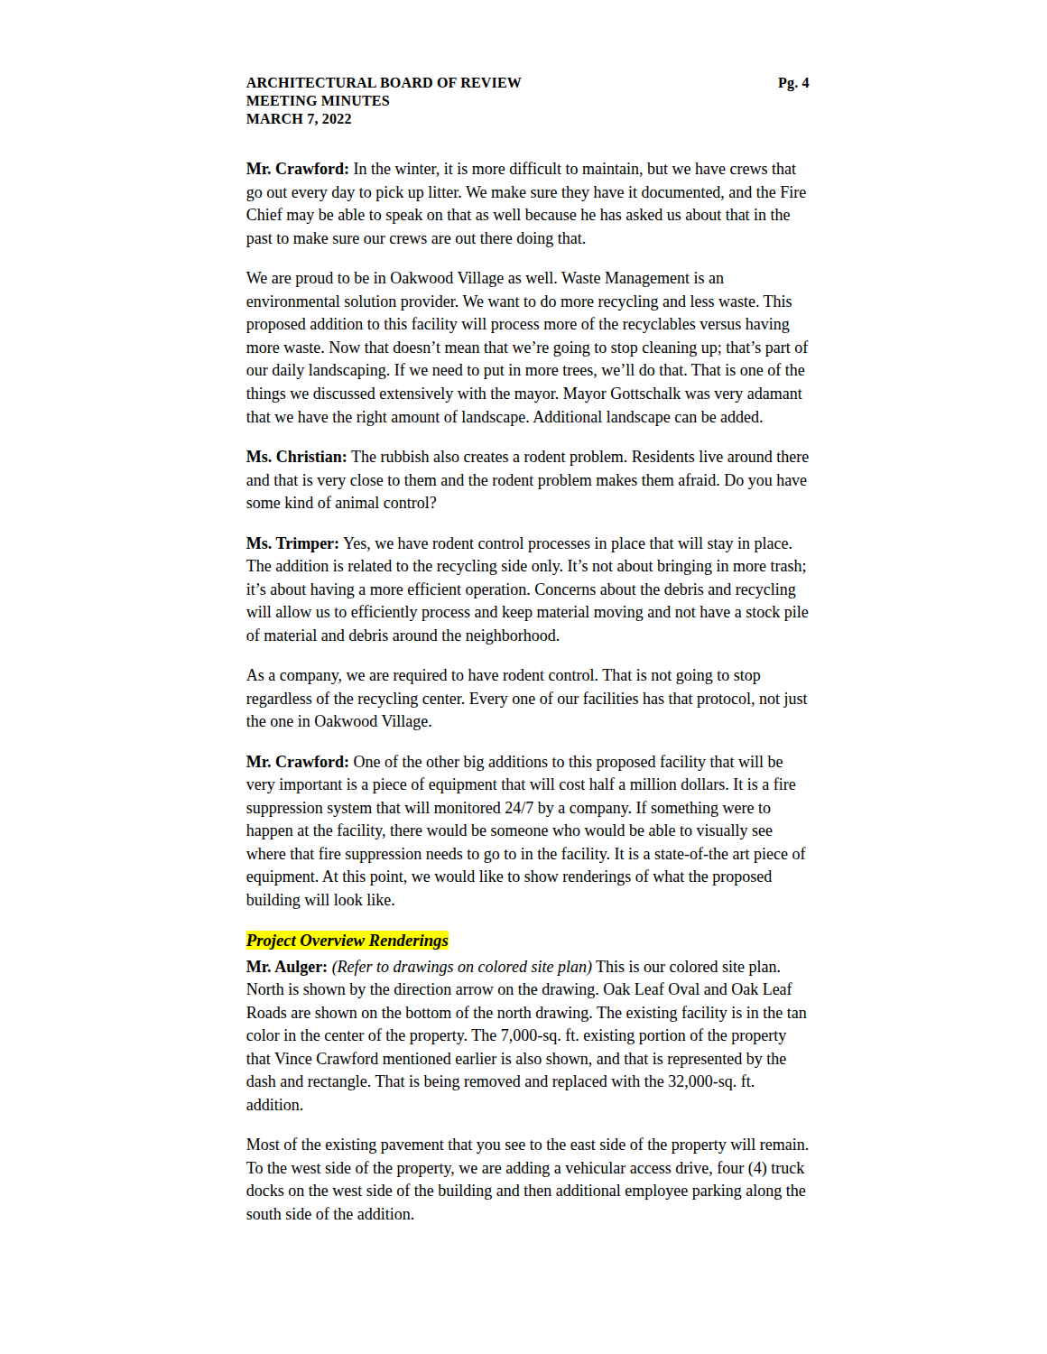Pg. 4 ARCHITECTURAL BOARD OF REVIEW
MEETING MINUTES
MARCH 7, 2022
Mr. Crawford: In the winter, it is more difficult to maintain, but we have crews that go out every day to pick up litter. We make sure they have it documented, and the Fire Chief may be able to speak on that as well because he has asked us about that in the past to make sure our crews are out there doing that.
We are proud to be in Oakwood Village as well. Waste Management is an environmental solution provider. We want to do more recycling and less waste. This proposed addition to this facility will process more of the recyclables versus having more waste. Now that doesn’t mean that we’re going to stop cleaning up; that’s part of our daily landscaping. If we need to put in more trees, we’ll do that. That is one of the things we discussed extensively with the mayor. Mayor Gottschalk was very adamant that we have the right amount of landscape. Additional landscape can be added.
Ms. Christian: The rubbish also creates a rodent problem. Residents live around there and that is very close to them and the rodent problem makes them afraid. Do you have some kind of animal control?
Ms. Trimper: Yes, we have rodent control processes in place that will stay in place. The addition is related to the recycling side only. It’s not about bringing in more trash; it’s about having a more efficient operation. Concerns about the debris and recycling will allow us to efficiently process and keep material moving and not have a stock pile of material and debris around the neighborhood.
As a company, we are required to have rodent control. That is not going to stop regardless of the recycling center. Every one of our facilities has that protocol, not just the one in Oakwood Village.
Mr. Crawford: One of the other big additions to this proposed facility that will be very important is a piece of equipment that will cost half a million dollars. It is a fire suppression system that will monitored 24/7 by a company. If something were to happen at the facility, there would be someone who would be able to visually see where that fire suppression needs to go to in the facility. It is a state-of-the art piece of equipment. At this point, we would like to show renderings of what the proposed building will look like.
Project Overview Renderings
Mr. Aulger: (Refer to drawings on colored site plan) This is our colored site plan. North is shown by the direction arrow on the drawing. Oak Leaf Oval and Oak Leaf Roads are shown on the bottom of the north drawing. The existing facility is in the tan color in the center of the property. The 7,000-sq. ft. existing portion of the property that Vince Crawford mentioned earlier is also shown, and that is represented by the dash and rectangle. That is being removed and replaced with the 32,000-sq. ft. addition.
Most of the existing pavement that you see to the east side of the property will remain. To the west side of the property, we are adding a vehicular access drive, four (4) truck docks on the west side of the building and then additional employee parking along the south side of the addition.